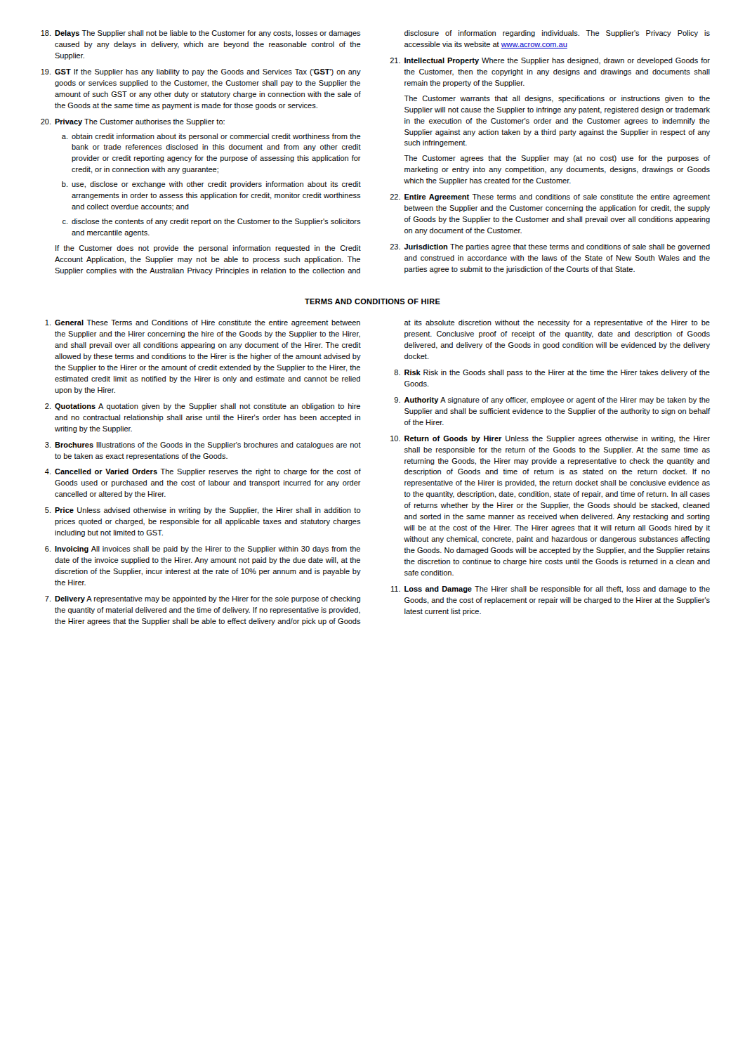Delays The Supplier shall not be liable to the Customer for any costs, losses or damages caused by any delays in delivery, which are beyond the reasonable control of the Supplier.
GST If the Supplier has any liability to pay the Goods and Services Tax ('GST') on any goods or services supplied to the Customer, the Customer shall pay to the Supplier the amount of such GST or any other duty or statutory charge in connection with the sale of the Goods at the same time as payment is made for those goods or services.
Privacy The Customer authorises the Supplier to:
obtain credit information about its personal or commercial credit worthiness from the bank or trade references disclosed in this document and from any other credit provider or credit reporting agency for the purpose of assessing this application for credit, or in connection with any guarantee;
use, disclose or exchange with other credit providers information about its credit arrangements in order to assess this application for credit, monitor credit worthiness and collect overdue accounts; and
disclose the contents of any credit report on the Customer to the Supplier's solicitors and mercantile agents.
If the Customer does not provide the personal information requested in the Credit Account Application, the Supplier may not be able to process such application. The Supplier complies with the Australian Privacy Principles in relation to the collection and disclosure of information regarding individuals. The Supplier's Privacy Policy is accessible via its website at www.acrow.com.au
Intellectual Property Where the Supplier has designed, drawn or developed Goods for the Customer, then the copyright in any designs and drawings and documents shall remain the property of the Supplier.
The Customer warrants that all designs, specifications or instructions given to the Supplier will not cause the Supplier to infringe any patent, registered design or trademark in the execution of the Customer's order and the Customer agrees to indemnify the Supplier against any action taken by a third party against the Supplier in respect of any such infringement.
The Customer agrees that the Supplier may (at no cost) use for the purposes of marketing or entry into any competition, any documents, designs, drawings or Goods which the Supplier has created for the Customer.
Entire Agreement These terms and conditions of sale constitute the entire agreement between the Supplier and the Customer concerning the application for credit, the supply of Goods by the Supplier to the Customer and shall prevail over all conditions appearing on any document of the Customer.
Jurisdiction The parties agree that these terms and conditions of sale shall be governed and construed in accordance with the laws of the State of New South Wales and the parties agree to submit to the jurisdiction of the Courts of that State.
TERMS AND CONDITIONS OF HIRE
General These Terms and Conditions of Hire constitute the entire agreement between the Supplier and the Hirer concerning the hire of the Goods by the Supplier to the Hirer, and shall prevail over all conditions appearing on any document of the Hirer. The credit allowed by these terms and conditions to the Hirer is the higher of the amount advised by the Supplier to the Hirer or the amount of credit extended by the Supplier to the Hirer, the estimated credit limit as notified by the Hirer is only and estimate and cannot be relied upon by the Hirer.
Quotations A quotation given by the Supplier shall not constitute an obligation to hire and no contractual relationship shall arise until the Hirer's order has been accepted in writing by the Supplier.
Brochures Illustrations of the Goods in the Supplier's brochures and catalogues are not to be taken as exact representations of the Goods.
Cancelled or Varied Orders The Supplier reserves the right to charge for the cost of Goods used or purchased and the cost of labour and transport incurred for any order cancelled or altered by the Hirer.
Price Unless advised otherwise in writing by the Supplier, the Hirer shall in addition to prices quoted or charged, be responsible for all applicable taxes and statutory charges including but not limited to GST.
Invoicing All invoices shall be paid by the Hirer to the Supplier within 30 days from the date of the invoice supplied to the Hirer. Any amount not paid by the due date will, at the discretion of the Supplier, incur interest at the rate of 10% per annum and is payable by the Hirer.
Delivery A representative may be appointed by the Hirer for the sole purpose of checking the quantity of material delivered and the time of delivery. If no representative is provided, the Hirer agrees that the Supplier shall be able to effect delivery and/or pick up of Goods at its absolute discretion without the necessity for a representative of the Hirer to be present. Conclusive proof of receipt of the quantity, date and description of Goods delivered, and delivery of the Goods in good condition will be evidenced by the delivery docket.
Risk Risk in the Goods shall pass to the Hirer at the time the Hirer takes delivery of the Goods.
Authority A signature of any officer, employee or agent of the Hirer may be taken by the Supplier and shall be sufficient evidence to the Supplier of the authority to sign on behalf of the Hirer.
Return of Goods by Hirer Unless the Supplier agrees otherwise in writing, the Hirer shall be responsible for the return of the Goods to the Supplier. At the same time as returning the Goods, the Hirer may provide a representative to check the quantity and description of Goods and time of return is as stated on the return docket. If no representative of the Hirer is provided, the return docket shall be conclusive evidence as to the quantity, description, date, condition, state of repair, and time of return. In all cases of returns whether by the Hirer or the Supplier, the Goods should be stacked, cleaned and sorted in the same manner as received when delivered. Any restacking and sorting will be at the cost of the Hirer. The Hirer agrees that it will return all Goods hired by it without any chemical, concrete, paint and hazardous or dangerous substances affecting the Goods. No damaged Goods will be accepted by the Supplier, and the Supplier retains the discretion to continue to charge hire costs until the Goods is returned in a clean and safe condition.
Loss and Damage The Hirer shall be responsible for all theft, loss and damage to the Goods, and the cost of replacement or repair will be charged to the Hirer at the Supplier's latest current list price.